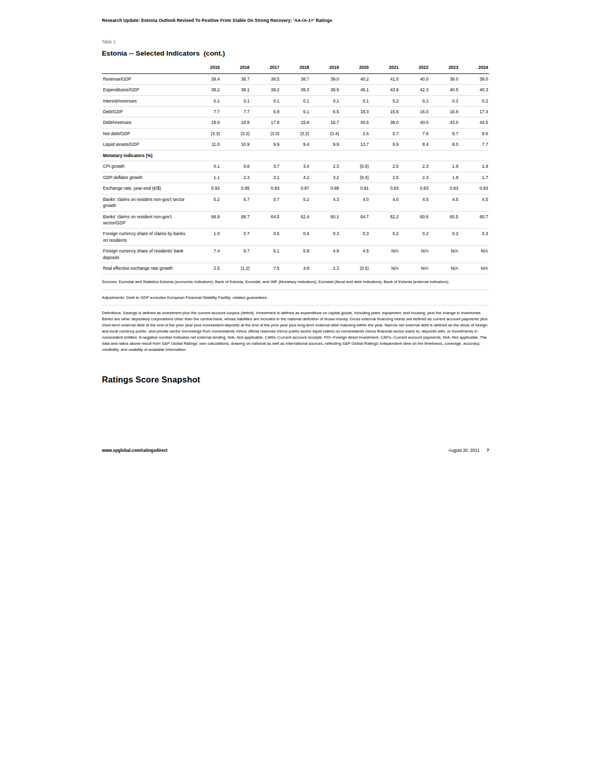Research Update: Estonia Outlook Revised To Positive From Stable On Strong Recovery; 'AA-/A-1+' Ratings
Table 1
Estonia -- Selected Indicators (cont.)
| | 2015 | 2016 | 2017 | 2018 | 2019 | 2020 | 2021 | 2022 | 2023 | 2024 |
| --- | --- | --- | --- | --- | --- | --- | --- | --- | --- | --- |
| Revenue/GDP | 39.4 | 38.7 | 38.5 | 38.7 | 39.0 | 40.2 | 41.0 | 40.0 | 39.0 | 39.0 |
| Expenditures/GDP | 39.2 | 39.1 | 39.2 | 39.3 | 38.9 | 45.1 | 43.9 | 42.3 | 40.5 | 40.3 |
| Interest/revenues | 0.1 | 0.1 | 0.1 | 0.1 | 0.1 | 0.1 | 0.2 | 0.2 | 0.2 | 0.2 |
| Debt/GDP | 7.7 | 7.7 | 6.9 | 6.1 | 6.5 | 16.3 | 15.6 | 16.0 | 16.8 | 17.4 |
| Debt/revenues | 19.6 | 19.8 | 17.8 | 15.8 | 16.7 | 40.5 | 38.0 | 40.0 | 43.0 | 44.5 |
| Net debt/GDP | (3.3) | (3.2) | (3.0) | (3.2) | (3.4) | 2.6 | 5.7 | 7.6 | 8.7 | 9.6 |
| Liquid assets/GDP | 11.0 | 10.9 | 9.9 | 9.4 | 9.9 | 13.7 | 9.9 | 8.4 | 8.0 | 7.7 |
| Monetary indicators (%) |
| CPI growth | 0.1 | 0.8 | 3.7 | 3.4 | 2.3 | (0.6) | 2.5 | 2.3 | 1.9 | 1.9 |
| GDP deflator growth | 1.1 | 2.3 | 3.1 | 4.2 | 3.2 | (0.4) | 2.5 | 2.3 | 1.8 | 1.7 |
| Exchange rate, year-end (€/$) | 0.92 | 0.95 | 0.83 | 0.87 | 0.89 | 0.81 | 0.83 | 0.83 | 0.83 | 0.83 |
| Banks' claims on resident non-gov't sector growth | 5.2 | 6.7 | 0.7 | 5.2 | 4.3 | 4.0 | 4.0 | 4.5 | 4.5 | 4.5 |
| Banks' claims on resident non-gov't sector/GDP | 68.9 | 69.7 | 64.5 | 62.4 | 60.1 | 64.7 | 62.2 | 60.6 | 60.5 | 60.7 |
| Foreign currency share of claims by banks on residents | 1.0 | 0.7 | 0.5 | 0.4 | 0.3 | 0.3 | 0.2 | 0.2 | 0.2 | 0.3 |
| Foreign currency share of residents' bank deposits | 7.4 | 6.7 | 6.1 | 5.8 | 4.9 | 4.5 | N/A | N/A | N/A | N/A |
| Real effective exchange rate growth | 2.5 | (1.2) | 7.5 | 4.8 | 2.3 | (0.5) | N/A | N/A | N/A | N/A |
Sources: Eurostat and Statistics Estonia (economic indicators); Bank of Estonia, Eurostat, and IMF (Monetary indicators); Eurostat (fiscal and debt indicators); Bank of Estonia (external indicators).
Adjustments: Debt to GDP excludes European Financial Stability Facility -related guarantees.
Definitions: Savings is defined as investment plus the current account surplus (deficit). Investment is defined as expenditure on capital goods, including plant, equipment, and housing, plus the change in inventories. Banks are other depository corporations other than the central bank, whose liabilities are included in the national definition of broad money. Gross external financing needs are defined as current account payments plus short-term external debt at the end of the prior year plus nonresident deposits at the end of the prior year plus long-term external debt maturing within the year. Narrow net external debt is defined as the stock of foreign and local currency public- and private-sector borrowings from nonresidents minus official reserves minus public-sector liquid claims on nonresidents minus financial-sector loans to, deposits with, or investments in nonresident entities. A negative number indicates net external lending. N/A--Not applicable. CARs--Current account receipts. FDI--Foreign direct investment. CAPs--Current account payments. N/A--Not applicable. The data and ratios above result from S&P Global Ratings' own calculations, drawing on national as well as international sources, reflecting S&P Global Ratings' independent view on the timeliness, coverage, accuracy, credibility, and usability of available information.
Ratings Score Snapshot
www.spglobal.com/ratingsdirect
August 20, 20217